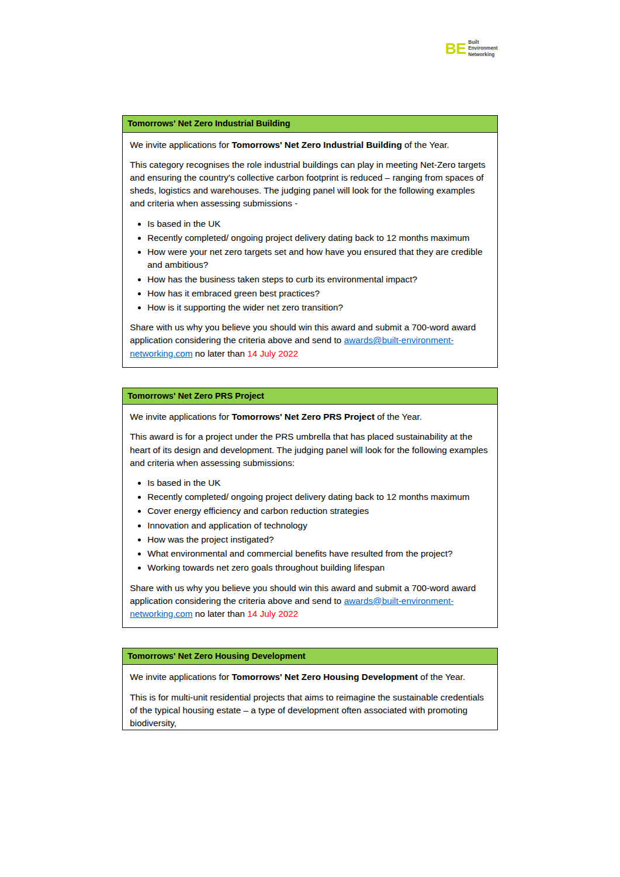BE Built
Environment
Networking
Tomorrows' Net Zero Industrial Building
We invite applications for Tomorrows' Net Zero Industrial Building of the Year.
This category recognises the role industrial buildings can play in meeting Net-Zero targets and ensuring the country's collective carbon footprint is reduced – ranging from spaces of sheds, logistics and warehouses. The judging panel will look for the following examples and criteria when assessing submissions -
Is based in the UK
Recently completed/ ongoing project delivery dating back to 12 months maximum
How were your net zero targets set and how have you ensured that they are credible and ambitious?
How has the business taken steps to curb its environmental impact?
How has it embraced green best practices?
How is it supporting the wider net zero transition?
Share with us why you believe you should win this award and submit a 700-word award application considering the criteria above and send to awards@built-environment-networking.com no later than 14 July 2022
Tomorrows' Net Zero PRS Project
We invite applications for Tomorrows' Net Zero PRS Project of the Year.
This award is for a project under the PRS umbrella that has placed sustainability at the heart of its design and development. The judging panel will look for the following examples and criteria when assessing submissions:
Is based in the UK
Recently completed/ ongoing project delivery dating back to 12 months maximum
Cover energy efficiency and carbon reduction strategies
Innovation and application of technology
How was the project instigated?
What environmental and commercial benefits have resulted from the project?
Working towards net zero goals throughout building lifespan
Share with us why you believe you should win this award and submit a 700-word award application considering the criteria above and send to awards@built-environment-networking.com no later than 14 July 2022
Tomorrows' Net Zero Housing Development
We invite applications for Tomorrows' Net Zero Housing Development of the Year.
This is for multi-unit residential projects that aims to reimagine the sustainable credentials of the typical housing estate – a type of development often associated with promoting biodiversity,